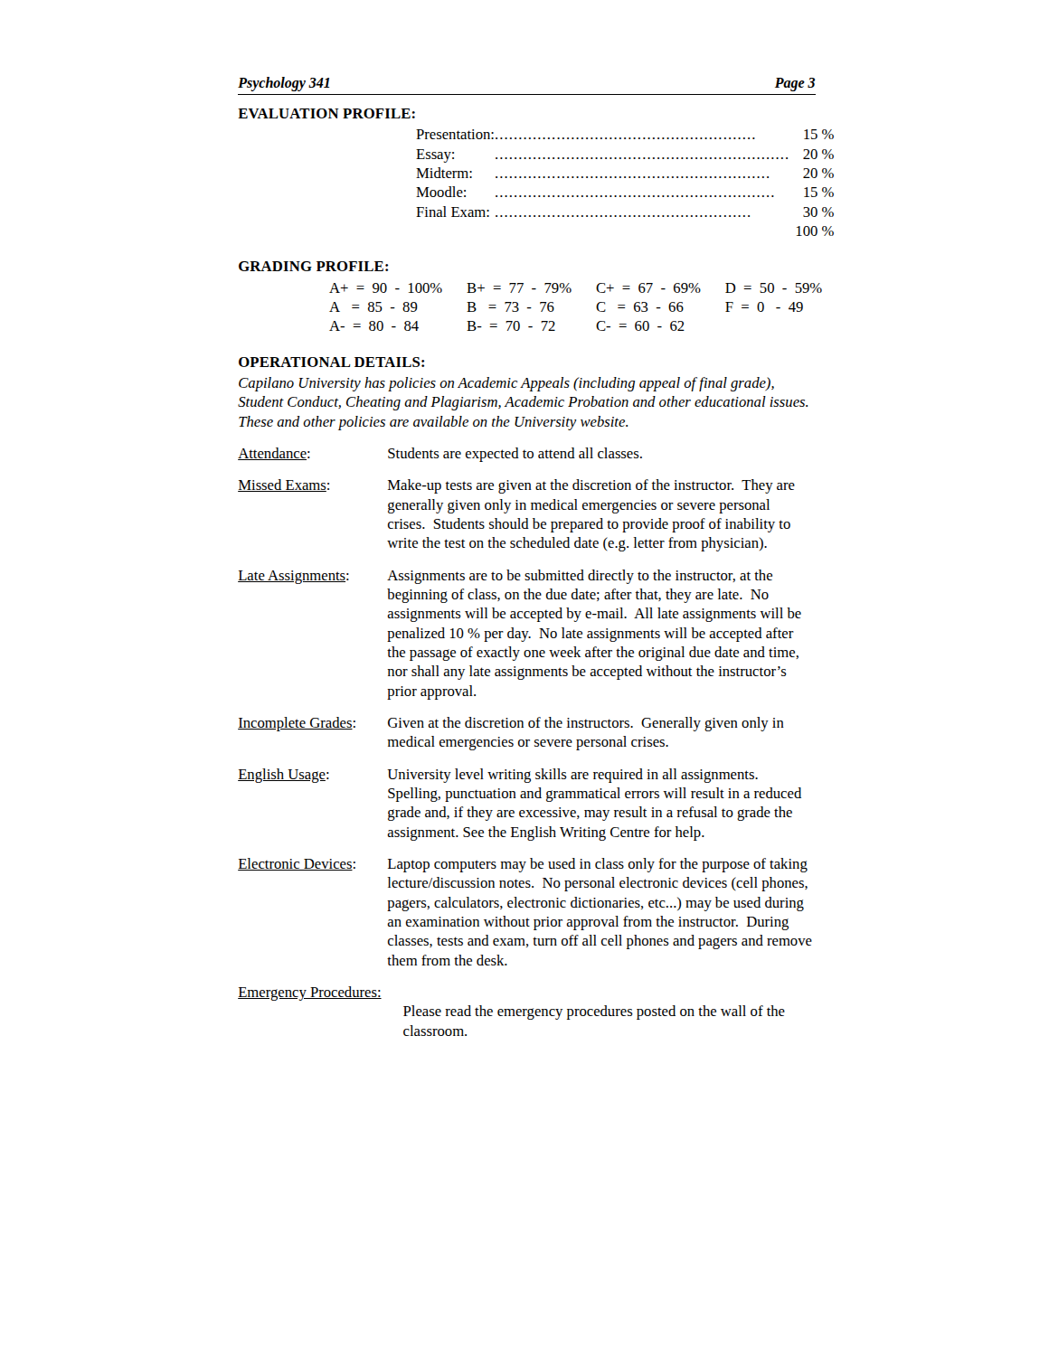Psychology 341 Page 3
EVALUATION PROFILE:
| Presentation: | ....................................................... | 15 % |
| Essay: | .............................................................. | 20 % |
| Midterm: | .......................................................... | 20 % |
| Moodle: | ........................................................... | 15 % |
| Final Exam: | ...................................................... | 30 % |
| | | 100 % |
GRADING PROFILE:
| A+ = 90 - 100% | B+ = 77 - 79% | C+ = 67 - 69% | D = 50 - 59% |
| A = 85 - 89 | B = 73 - 76 | C = 63 - 66 | F = 0 - 49 |
| A- = 80 - 84 | B- = 70 - 72 | C- = 60 - 62 | |
OPERATIONAL DETAILS:
Capilano University has policies on Academic Appeals (including appeal of final grade), Student Conduct, Cheating and Plagiarism, Academic Probation and other educational issues. These and other policies are available on the University website.
| Attendance : | Students are expected to attend all classes. |
| Missed Exams : | Make-up tests are given at the discretion of the instructor. They are generally given only in medical emergencies or severe personal crises. Students should be prepared to provide proof of inability to write the test on the scheduled date (e.g. letter from physician). |
| Late Assignments : | Assignments are to be submitted directly to the instructor, at the beginning of class, on the due date; after that, they are late. No assignments will be accepted by e-mail. All late assignments will be penalized 10 % per day. No late assignments will be accepted after the passage of exactly one week after the original due date and time, nor shall any late assignments be accepted without the instructor’s prior approval. |
| Incomplete Grades : | Given at the discretion of the instructors. Generally given only in medical emergencies or severe personal crises. |
| English Usage : | University level writing skills are required in all assignments. Spelling, punctuation and grammatical errors will result in a reduced grade and, if they are excessive, may result in a refusal to grade the assignment. See the English Writing Centre for help. |
| Electronic Devices : | Laptop computers may be used in class only for the purpose of taking lecture/discussion notes. No personal electronic devices (cell phones, pagers, calculators, electronic dictionaries, etc...) may be used during an examination without prior approval from the instructor. During classes, tests and exam, turn off all cell phones and pagers and remove them from the desk. |
Emergency Procedures:
Please read the emergency procedures posted on the wall of the classroom.